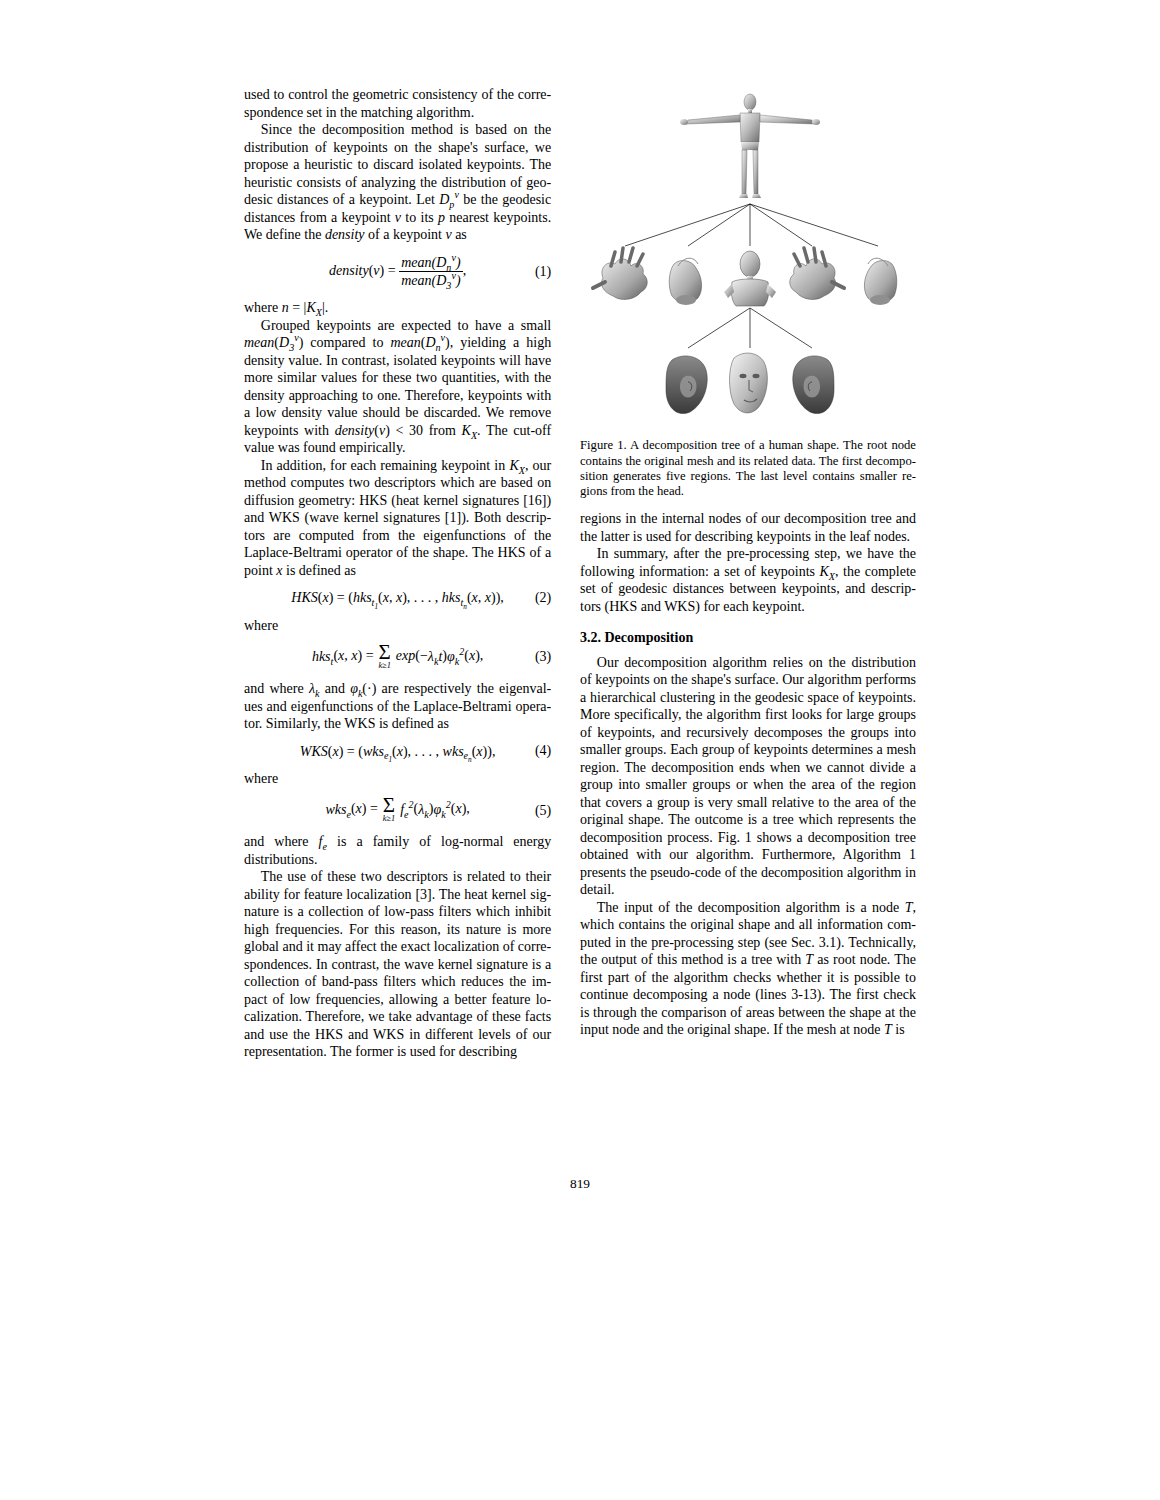used to control the geometric consistency of the correspondence set in the matching algorithm.
Since the decomposition method is based on the distribution of keypoints on the shape's surface, we propose a heuristic to discard isolated keypoints. The heuristic consists of analyzing the distribution of geodesic distances of a keypoint. Let Dpv be the geodesic distances from a keypoint v to its p nearest keypoints. We define the density of a keypoint v as
density(v) = mean(Dnv) mean(D3v), (1)
where n = |KX|.
Grouped keypoints are expected to have a small mean(D3v) compared to mean(Dnv), yielding a high density value. In contrast, isolated keypoints will have more similar values for these two quantities, with the density approaching to one. Therefore, keypoints with a low density value should be discarded. We remove keypoints with density(v) < 30 from KX. The cut-off value was found empirically.
In addition, for each remaining keypoint in KX, our method computes two descriptors which are based on diffusion geometry: HKS (heat kernel signatures [16]) and WKS (wave kernel signatures [1]). Both descriptors are computed from the eigenfunctions of the Laplace-Beltrami operator of the shape. The HKS of a point x is defined as
HKS(x) = (hkst1(x, x), . . . , hkstn(x, x)), (2)
where
hkst(x, x) = Σk≥1 exp(−λkt)φk2(x), (3)
and where λk and φk(·) are respectively the eigenvalues and eigenfunctions of the Laplace-Beltrami operator. Similarly, the WKS is defined as
WKS(x) = (wkse1(x), . . . , wksen(x)), (4)
where
wkse(x) = Σk≥1 fe2(λk)φk2(x), (5)
and where fe is a family of log-normal energy distributions.
The use of these two descriptors is related to their ability for feature localization [3]. The heat kernel signature is a collection of low-pass filters which inhibit high frequencies. For this reason, its nature is more global and it may affect the exact localization of correspondences. In contrast, the wave kernel signature is a collection of band-pass filters which reduces the impact of low frequencies, allowing a better feature localization. Therefore, we take advantage of these facts and use the HKS and WKS in different levels of our representation. The former is used for describing
Figure 1. A decomposition tree of a human shape. The root node contains the original mesh and its related data. The first decomposition generates five regions. The last level contains smaller regions from the head.
regions in the internal nodes of our decomposition tree and the latter is used for describing keypoints in the leaf nodes.
In summary, after the pre-processing step, we have the following information: a set of keypoints KX, the complete set of geodesic distances between keypoints, and descriptors (HKS and WKS) for each keypoint.
3.2. Decomposition
Our decomposition algorithm relies on the distribution of keypoints on the shape's surface. Our algorithm performs a hierarchical clustering in the geodesic space of keypoints. More specifically, the algorithm first looks for large groups of keypoints, and recursively decomposes the groups into smaller groups. Each group of keypoints determines a mesh region. The decomposition ends when we cannot divide a group into smaller groups or when the area of the region that covers a group is very small relative to the area of the original shape. The outcome is a tree which represents the decomposition process. Fig. 1 shows a decomposition tree obtained with our algorithm. Furthermore, Algorithm 1 presents the pseudo-code of the decomposition algorithm in detail.
The input of the decomposition algorithm is a node T, which contains the original shape and all information computed in the pre-processing step (see Sec. 3.1). Technically, the output of this method is a tree with T as root node. The first part of the algorithm checks whether it is possible to continue decomposing a node (lines 3-13). The first check is through the comparison of areas between the shape at the input node and the original shape. If the mesh at node T is
819